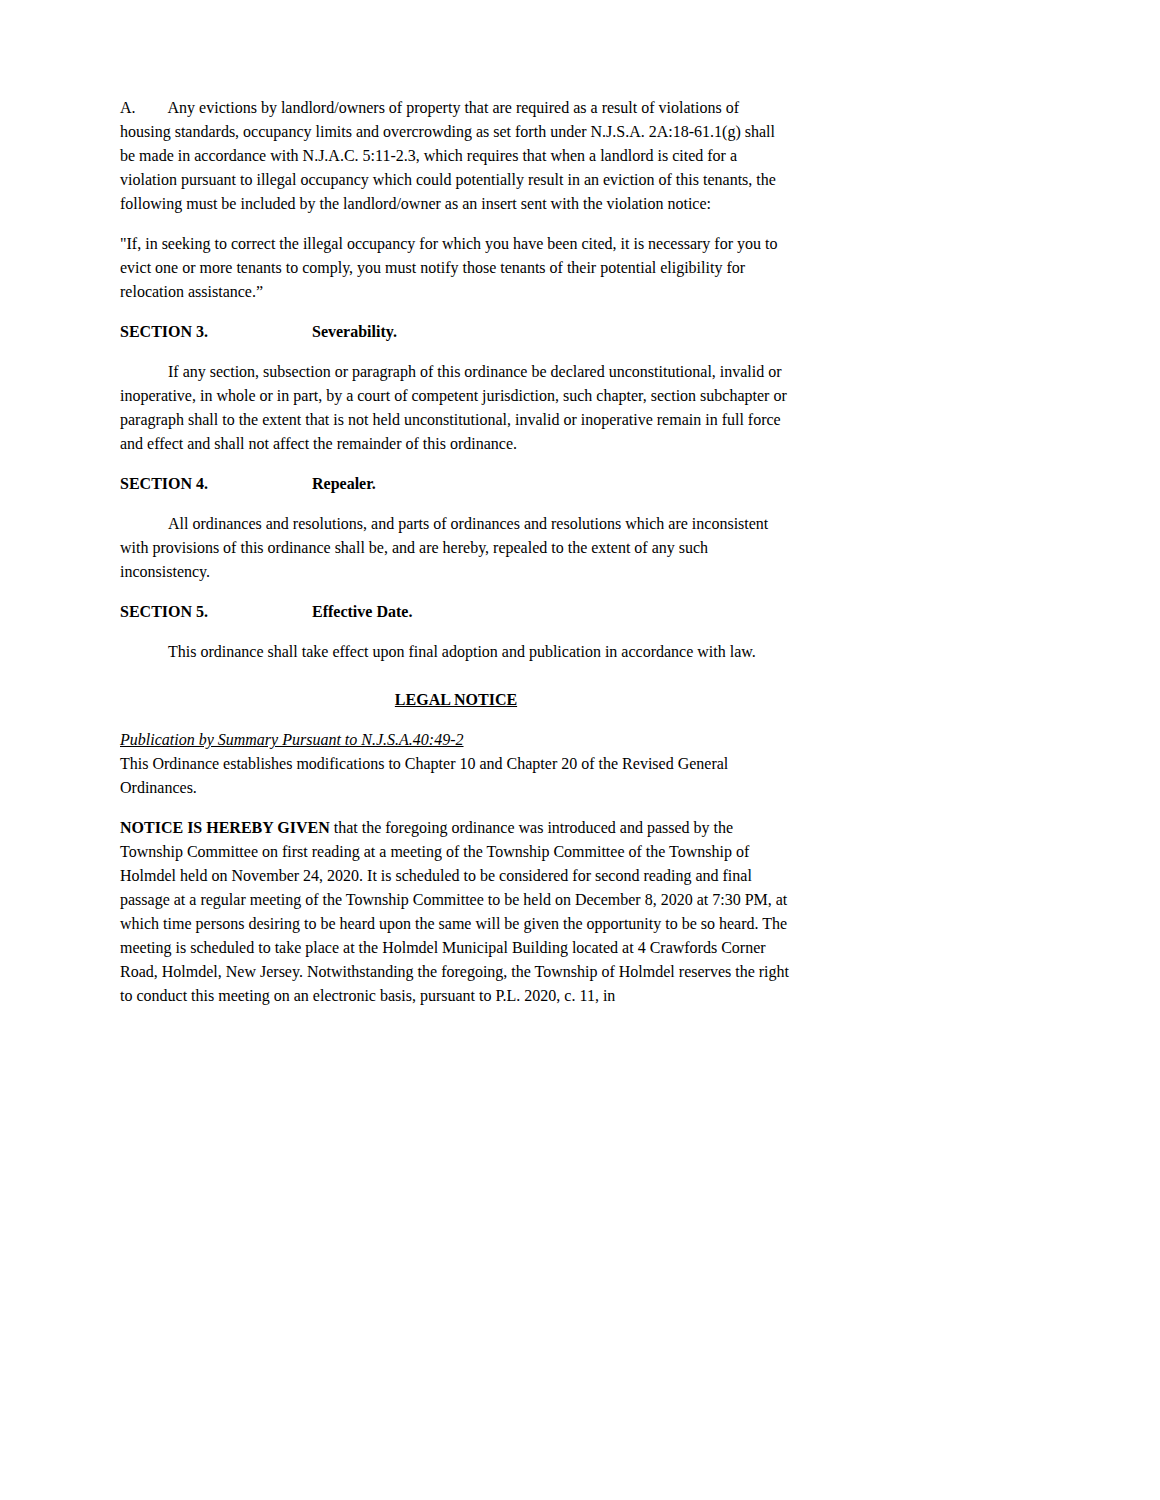A. Any evictions by landlord/owners of property that are required as a result of violations of housing standards, occupancy limits and overcrowding as set forth under N.J.S.A. 2A:18-61.1(g) shall be made in accordance with N.J.A.C. 5:11-2.3, which requires that when a landlord is cited for a violation pursuant to illegal occupancy which could potentially result in an eviction of this tenants, the following must be included by the landlord/owner as an insert sent with the violation notice:
"If, in seeking to correct the illegal occupancy for which you have been cited, it is necessary for you to evict one or more tenants to comply, you must notify those tenants of their potential eligibility for relocation assistance.”
SECTION 3. Severability.
If any section, subsection or paragraph of this ordinance be declared unconstitutional, invalid or inoperative, in whole or in part, by a court of competent jurisdiction, such chapter, section subchapter or paragraph shall to the extent that is not held unconstitutional, invalid or inoperative remain in full force and effect and shall not affect the remainder of this ordinance.
SECTION 4. Repealer.
All ordinances and resolutions, and parts of ordinances and resolutions which are inconsistent with provisions of this ordinance shall be, and are hereby, repealed to the extent of any such inconsistency.
SECTION 5. Effective Date.
This ordinance shall take effect upon final adoption and publication in accordance with law.
LEGAL NOTICE
Publication by Summary Pursuant to N.J.S.A.40:49-2
This Ordinance establishes modifications to Chapter 10 and Chapter 20 of the Revised General Ordinances.
NOTICE IS HEREBY GIVEN that the foregoing ordinance was introduced and passed by the Township Committee on first reading at a meeting of the Township Committee of the Township of Holmdel held on November 24, 2020. It is scheduled to be considered for second reading and final passage at a regular meeting of the Township Committee to be held on December 8, 2020 at 7:30 PM, at which time persons desiring to be heard upon the same will be given the opportunity to be so heard. The meeting is scheduled to take place at the Holmdel Municipal Building located at 4 Crawfords Corner Road, Holmdel, New Jersey. Notwithstanding the foregoing, the Township of Holmdel reserves the right to conduct this meeting on an electronic basis, pursuant to P.L. 2020, c. 11, in